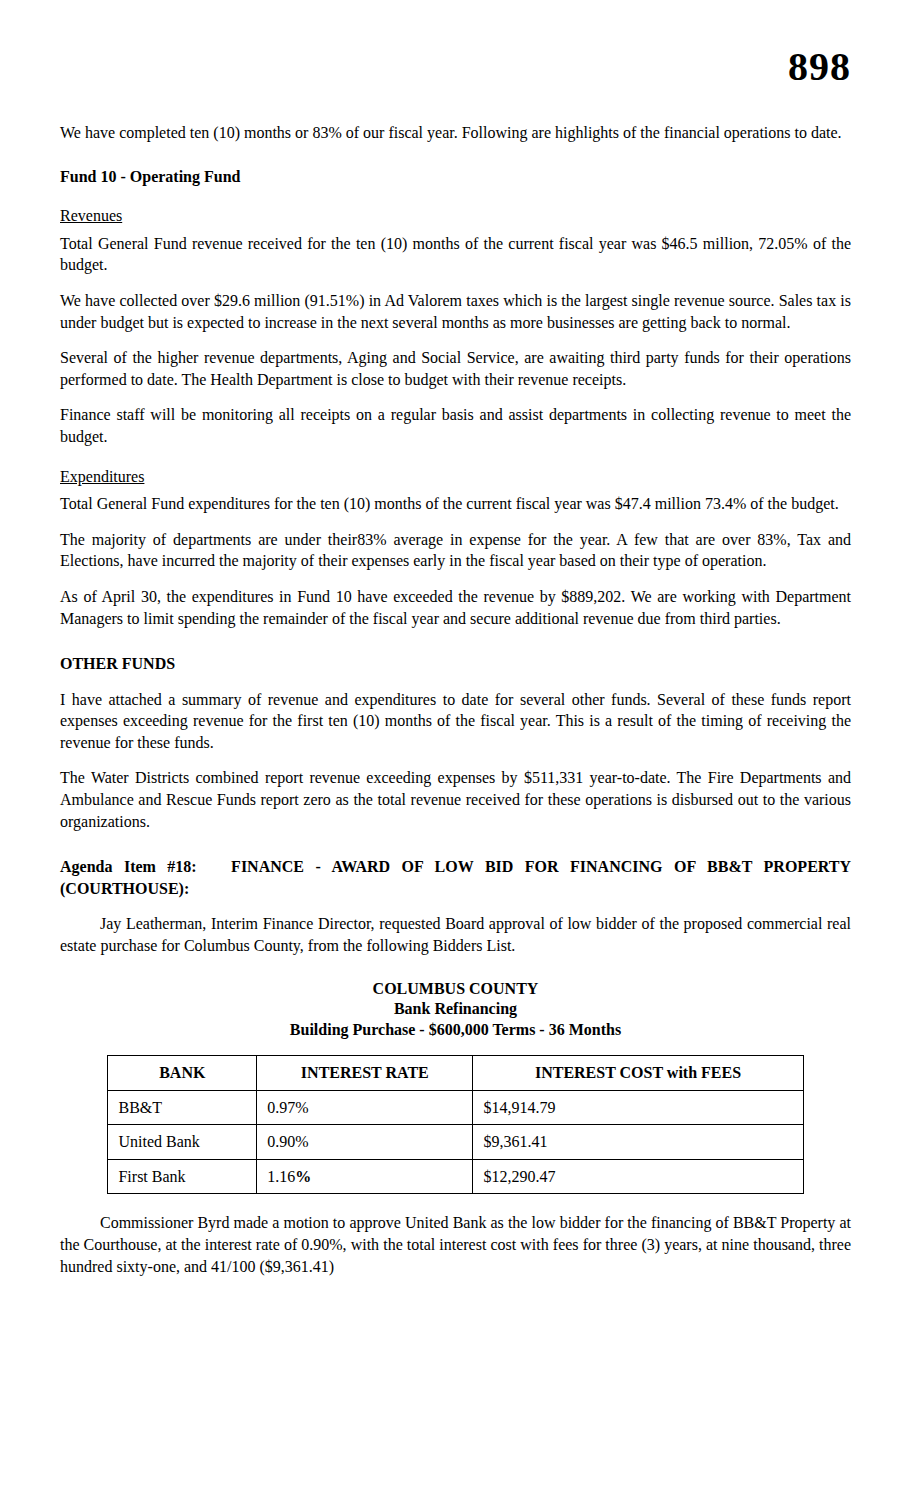898
We have completed ten (10) months or 83% of our fiscal year. Following are highlights of the financial operations to date.
Fund 10 - Operating Fund
Revenues
Total General Fund revenue received for the ten (10) months of the current fiscal year was $46.5 million, 72.05% of the budget.
We have collected over $29.6 million (91.51%) in Ad Valorem taxes which is the largest single revenue source. Sales tax is under budget but is expected to increase in the next several months as more businesses are getting back to normal.
Several of the higher revenue departments, Aging and Social Service, are awaiting third party funds for their operations performed to date. The Health Department is close to budget with their revenue receipts.
Finance staff will be monitoring all receipts on a regular basis and assist departments in collecting revenue to meet the budget.
Expenditures
Total General Fund expenditures for the ten (10) months of the current fiscal year was $47.4 million 73.4% of the budget.
The majority of departments are under their83% average in expense for the year. A few that are over 83%, Tax and Elections, have incurred the majority of their expenses early in the fiscal year based on their type of operation.
As of April 30, the expenditures in Fund 10 have exceeded the revenue by $889,202. We are working with Department Managers to limit spending the remainder of the fiscal year and secure additional revenue due from third parties.
OTHER FUNDS
I have attached a summary of revenue and expenditures to date for several other funds. Several of these funds report expenses exceeding revenue for the first ten (10) months of the fiscal year. This is a result of the timing of receiving the revenue for these funds.
The Water Districts combined report revenue exceeding expenses by $511,331 year-to-date. The Fire Departments and Ambulance and Rescue Funds report zero as the total revenue received for these operations is disbursed out to the various organizations.
Agenda Item #18: FINANCE - AWARD OF LOW BID FOR FINANCING OF BB&T PROPERTY (COURTHOUSE):
Jay Leatherman, Interim Finance Director, requested Board approval of low bidder of the proposed commercial real estate purchase for Columbus County, from the following Bidders List.
COLUMBUS COUNTY
Bank Refinancing
Building Purchase - $600,000 Terms - 36 Months
| BANK | INTEREST RATE | INTEREST COST with FEES |
| --- | --- | --- |
| BB&T | 0.97% | $14,914.79 |
| United Bank | 0.90% | $9,361.41 |
| First Bank | 1.16 % | $12,290.47 |
Commissioner Byrd made a motion to approve United Bank as the low bidder for the financing of BB&T Property at the Courthouse, at the interest rate of 0.90%, with the total interest cost with fees for three (3) years, at nine thousand, three hundred sixty-one, and 41/100 ($9,361.41)